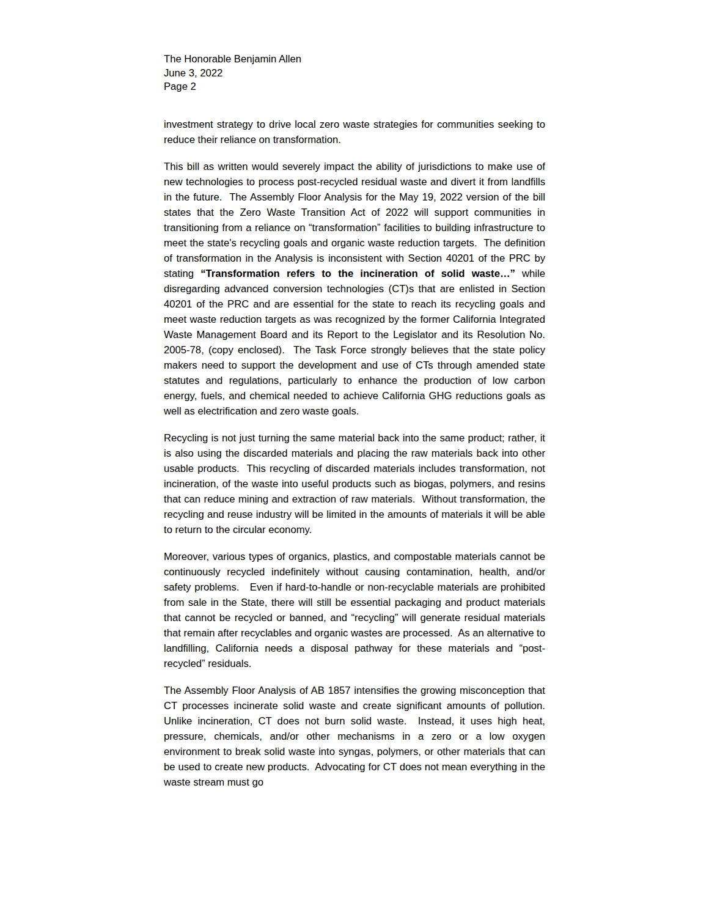The Honorable Benjamin Allen
June 3, 2022
Page 2
investment strategy to drive local zero waste strategies for communities seeking to reduce their reliance on transformation.
This bill as written would severely impact the ability of jurisdictions to make use of new technologies to process post-recycled residual waste and divert it from landfills in the future. The Assembly Floor Analysis for the May 19, 2022 version of the bill states that the Zero Waste Transition Act of 2022 will support communities in transitioning from a reliance on “transformation” facilities to building infrastructure to meet the state's recycling goals and organic waste reduction targets. The definition of transformation in the Analysis is inconsistent with Section 40201 of the PRC by stating “Transformation refers to the incineration of solid waste…” while disregarding advanced conversion technologies (CT)s that are enlisted in Section 40201 of the PRC and are essential for the state to reach its recycling goals and meet waste reduction targets as was recognized by the former California Integrated Waste Management Board and its Report to the Legislator and its Resolution No. 2005-78, (copy enclosed). The Task Force strongly believes that the state policy makers need to support the development and use of CTs through amended state statutes and regulations, particularly to enhance the production of low carbon energy, fuels, and chemical needed to achieve California GHG reductions goals as well as electrification and zero waste goals.
Recycling is not just turning the same material back into the same product; rather, it is also using the discarded materials and placing the raw materials back into other usable products. This recycling of discarded materials includes transformation, not incineration, of the waste into useful products such as biogas, polymers, and resins that can reduce mining and extraction of raw materials. Without transformation, the recycling and reuse industry will be limited in the amounts of materials it will be able to return to the circular economy.
Moreover, various types of organics, plastics, and compostable materials cannot be continuously recycled indefinitely without causing contamination, health, and/or safety problems. Even if hard-to-handle or non-recyclable materials are prohibited from sale in the State, there will still be essential packaging and product materials that cannot be recycled or banned, and “recycling” will generate residual materials that remain after recyclables and organic wastes are processed. As an alternative to landfilling, California needs a disposal pathway for these materials and “post-recycled” residuals.
The Assembly Floor Analysis of AB 1857 intensifies the growing misconception that CT processes incinerate solid waste and create significant amounts of pollution. Unlike incineration, CT does not burn solid waste. Instead, it uses high heat, pressure, chemicals, and/or other mechanisms in a zero or a low oxygen environment to break solid waste into syngas, polymers, or other materials that can be used to create new products. Advocating for CT does not mean everything in the waste stream must go